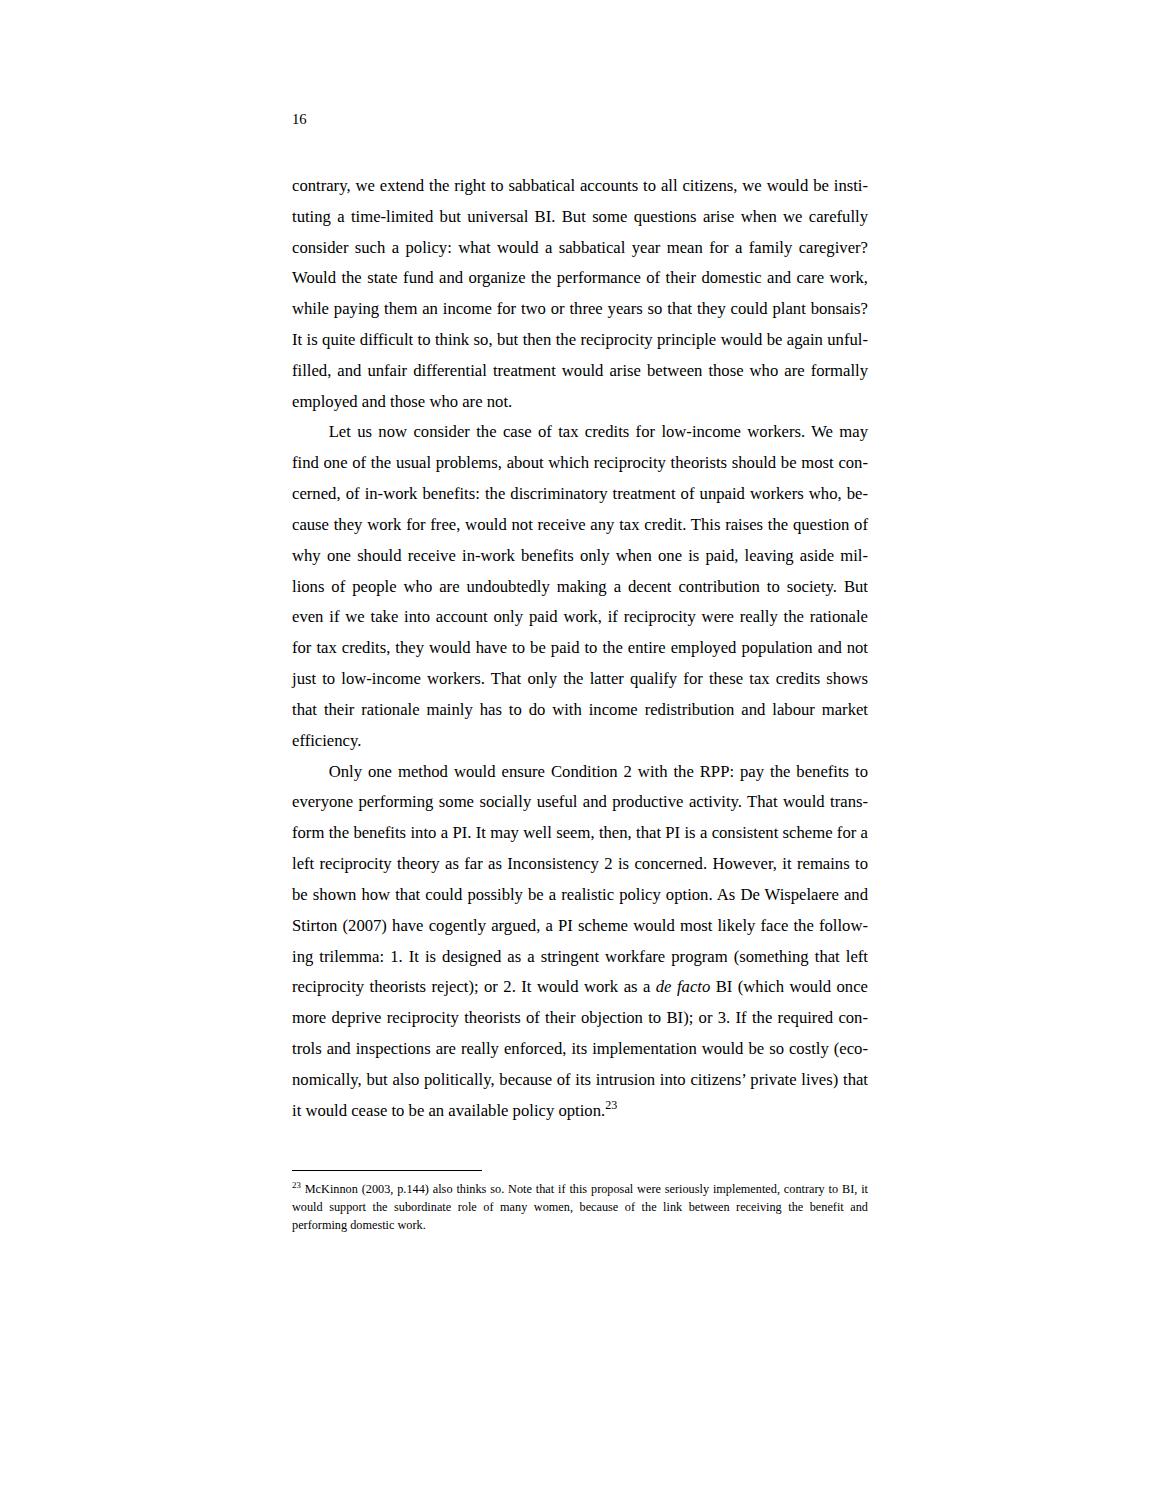16
contrary, we extend the right to sabbatical accounts to all citizens, we would be instituting a time-limited but universal BI. But some questions arise when we carefully consider such a policy: what would a sabbatical year mean for a family caregiver? Would the state fund and organize the performance of their domestic and care work, while paying them an income for two or three years so that they could plant bonsais? It is quite difficult to think so, but then the reciprocity principle would be again unfulfilled, and unfair differential treatment would arise between those who are formally employed and those who are not.
Let us now consider the case of tax credits for low-income workers. We may find one of the usual problems, about which reciprocity theorists should be most concerned, of in-work benefits: the discriminatory treatment of unpaid workers who, because they work for free, would not receive any tax credit. This raises the question of why one should receive in-work benefits only when one is paid, leaving aside millions of people who are undoubtedly making a decent contribution to society. But even if we take into account only paid work, if reciprocity were really the rationale for tax credits, they would have to be paid to the entire employed population and not just to low-income workers. That only the latter qualify for these tax credits shows that their rationale mainly has to do with income redistribution and labour market efficiency.
Only one method would ensure Condition 2 with the RPP: pay the benefits to everyone performing some socially useful and productive activity. That would transform the benefits into a PI. It may well seem, then, that PI is a consistent scheme for a left reciprocity theory as far as Inconsistency 2 is concerned. However, it remains to be shown how that could possibly be a realistic policy option. As De Wispelaere and Stirton (2007) have cogently argued, a PI scheme would most likely face the following trilemma: 1. It is designed as a stringent workfare program (something that left reciprocity theorists reject); or 2. It would work as a de facto BI (which would once more deprive reciprocity theorists of their objection to BI); or 3. If the required controls and inspections are really enforced, its implementation would be so costly (economically, but also politically, because of its intrusion into citizens’ private lives) that it would cease to be an available policy option.23
23 McKinnon (2003, p.144) also thinks so. Note that if this proposal were seriously implemented, contrary to BI, it would support the subordinate role of many women, because of the link between receiving the benefit and performing domestic work.